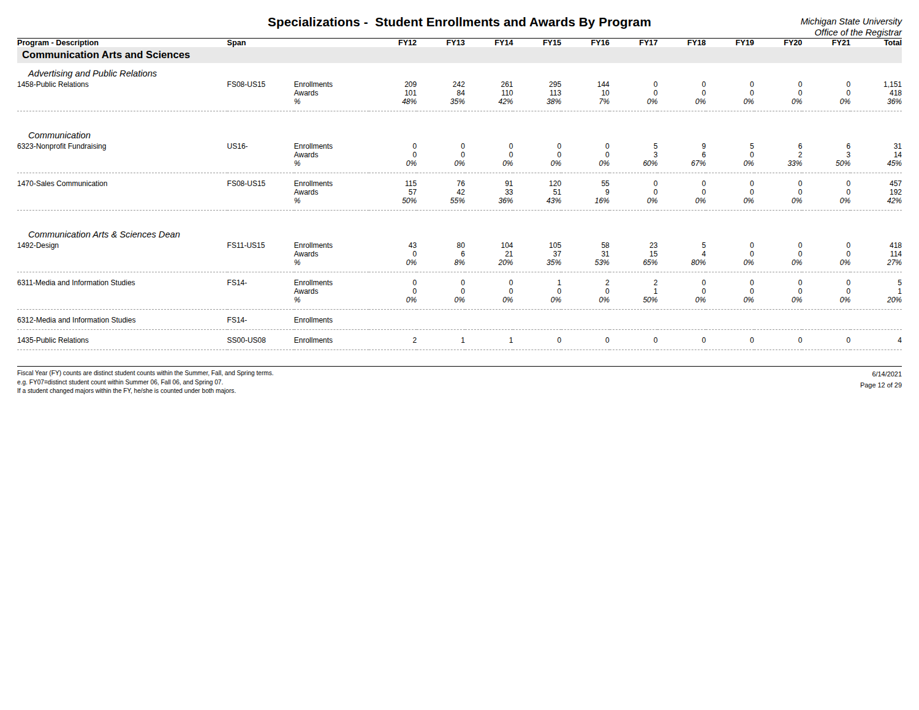Specializations - Student Enrollments and Awards By Program
Michigan State University
Office of the Registrar
| Program - Description | Span | | FY12 | FY13 | FY14 | FY15 | FY16 | FY17 | FY18 | FY19 | FY20 | FY21 | Total |
| --- | --- | --- | --- | --- | --- | --- | --- | --- | --- | --- | --- | --- | --- |
| Communication Arts and Sciences |
| Advertising and Public Relations |
| 1458-Public Relations | FS08-US15 | Enrollments | 209 | 242 | 261 | 295 | 144 | 0 | 0 | 0 | 0 | 0 | 1,151 |
| | | Awards | 101 | 84 | 110 | 113 | 10 | 0 | 0 | 0 | 0 | 0 | 418 |
| | | % | 48% | 35% | 42% | 38% | 7% | 0% | 0% | 0% | 0% | 0% | 36% |
| Communication |
| 6323-Nonprofit Fundraising | US16- | Enrollments | 0 | 0 | 0 | 0 | 0 | 5 | 9 | 5 | 6 | 6 | 31 |
| | | Awards | 0 | 0 | 0 | 0 | 0 | 3 | 6 | 0 | 2 | 3 | 14 |
| | | % | 0% | 0% | 0% | 0% | 0% | 60% | 67% | 0% | 33% | 50% | 45% |
| 1470-Sales Communication | FS08-US15 | Enrollments | 115 | 76 | 91 | 120 | 55 | 0 | 0 | 0 | 0 | 0 | 457 |
| | | Awards | 57 | 42 | 33 | 51 | 9 | 0 | 0 | 0 | 0 | 0 | 192 |
| | | % | 50% | 55% | 36% | 43% | 16% | 0% | 0% | 0% | 0% | 0% | 42% |
| Communication Arts & Sciences Dean |
| 1492-Design | FS11-US15 | Enrollments | 43 | 80 | 104 | 105 | 58 | 23 | 5 | 0 | 0 | 0 | 418 |
| | | Awards | 0 | 6 | 21 | 37 | 31 | 15 | 4 | 0 | 0 | 0 | 114 |
| | | % | 0% | 8% | 20% | 35% | 53% | 65% | 80% | 0% | 0% | 0% | 27% |
| 6311-Media and Information Studies | FS14- | Enrollments | 0 | 0 | 0 | 1 | 2 | 2 | 0 | 0 | 0 | 0 | 5 |
| | | Awards | 0 | 0 | 0 | 0 | 0 | 1 | 0 | 0 | 0 | 0 | 1 |
| | | % | 0% | 0% | 0% | 0% | 0% | 50% | 0% | 0% | 0% | 0% | 20% |
| 6312-Media and Information Studies | FS14- | Enrollments | | | | | | | | | | | |
| 1435-Public Relations | SS00-US08 | Enrollments | 2 | 1 | 1 | 0 | 0 | 0 | 0 | 0 | 0 | 0 | 4 |
Fiscal Year (FY) counts are distinct student counts within the Summer, Fall, and Spring terms.
e.g. FY07=distinct student count within Summer 06, Fall 06, and Spring 07.
If a student changed majors within the FY, he/she is counted under both majors.
6/14/2021
Page 12 of 29